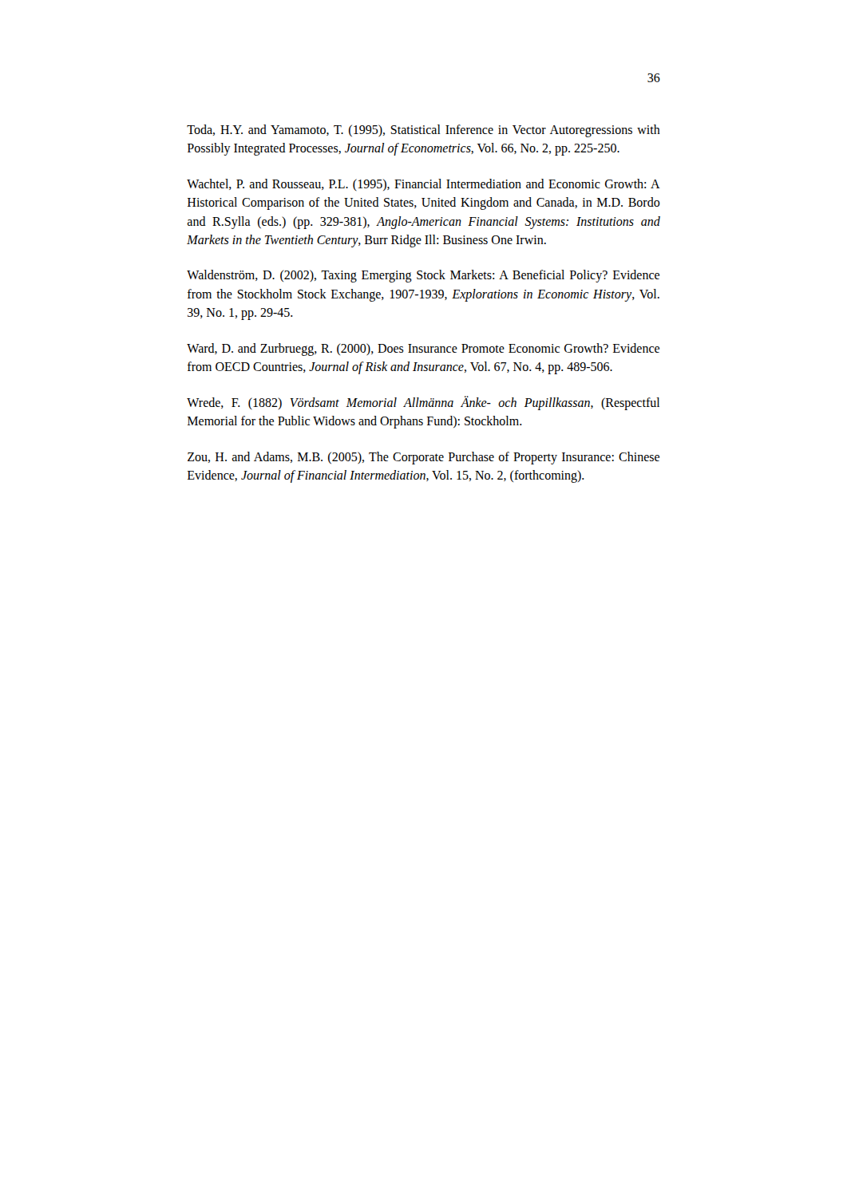36
Toda, H.Y. and Yamamoto, T. (1995), Statistical Inference in Vector Autoregressions with Possibly Integrated Processes, Journal of Econometrics, Vol. 66, No. 2, pp. 225-250.
Wachtel, P. and Rousseau, P.L. (1995), Financial Intermediation and Economic Growth: A Historical Comparison of the United States, United Kingdom and Canada, in M.D. Bordo and R.Sylla (eds.) (pp. 329-381), Anglo-American Financial Systems: Institutions and Markets in the Twentieth Century, Burr Ridge Ill: Business One Irwin.
Waldenström, D. (2002), Taxing Emerging Stock Markets: A Beneficial Policy? Evidence from the Stockholm Stock Exchange, 1907-1939, Explorations in Economic History, Vol. 39, No. 1, pp. 29-45.
Ward, D. and Zurbruegg, R. (2000), Does Insurance Promote Economic Growth? Evidence from OECD Countries, Journal of Risk and Insurance, Vol. 67, No. 4, pp. 489-506.
Wrede, F. (1882) Vördsamt Memorial Allmänna Änke- och Pupillkassan, (Respectful Memorial for the Public Widows and Orphans Fund): Stockholm.
Zou, H. and Adams, M.B. (2005), The Corporate Purchase of Property Insurance: Chinese Evidence, Journal of Financial Intermediation, Vol. 15, No. 2, (forthcoming).